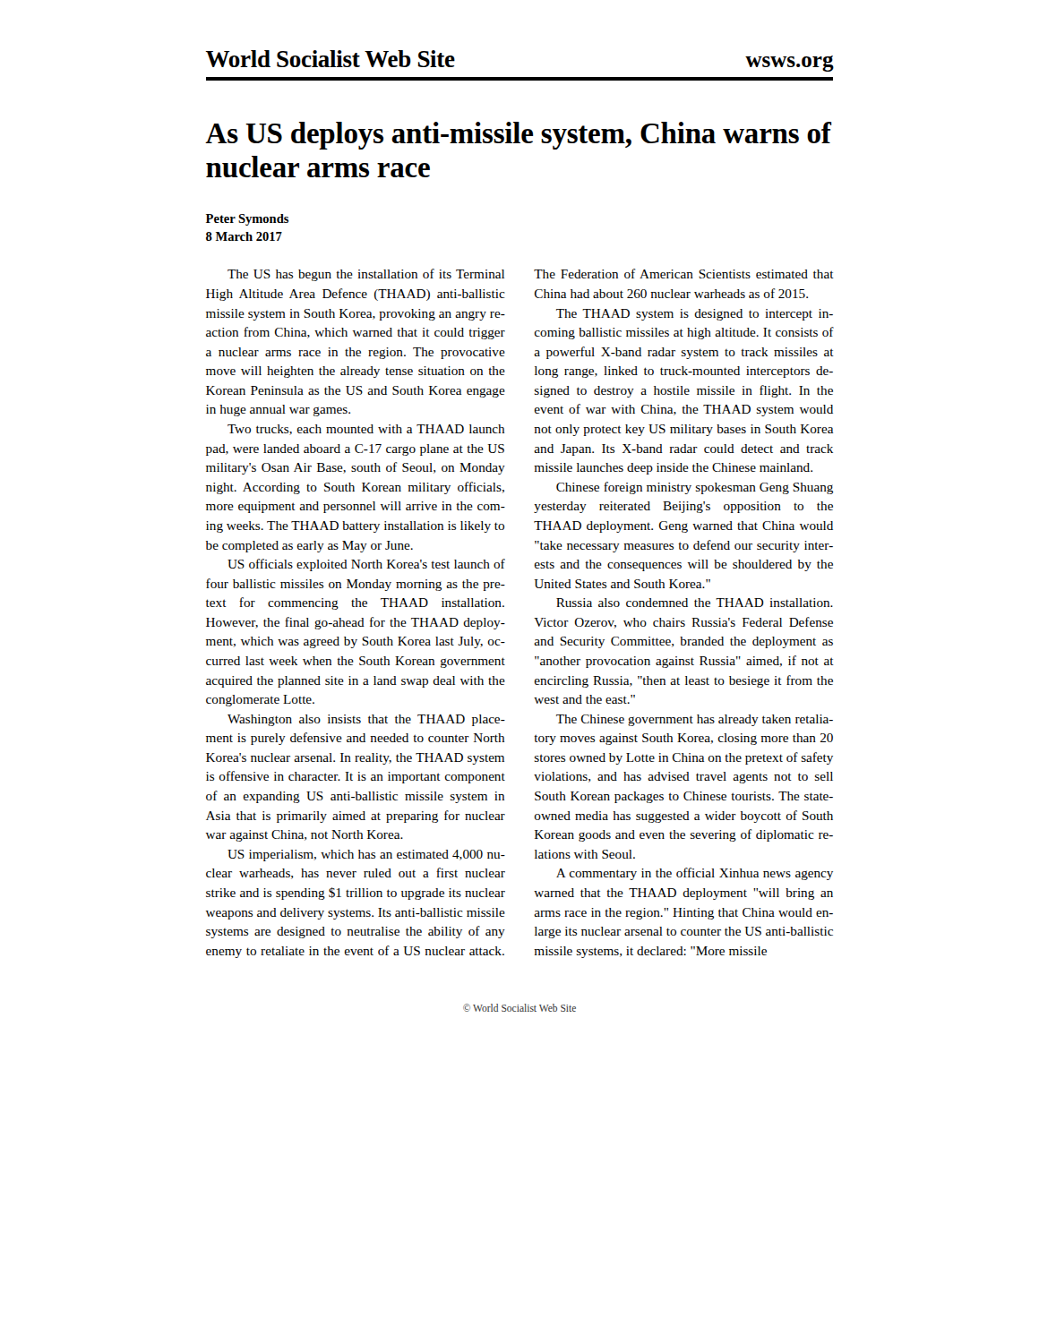World Socialist Web Site
wsws.org
As US deploys anti-missile system, China warns of nuclear arms race
Peter Symonds 8 March 2017
The US has begun the installation of its Terminal High Altitude Area Defence (THAAD) anti-ballistic missile system in South Korea, provoking an angry reaction from China, which warned that it could trigger a nuclear arms race in the region. The provocative move will heighten the already tense situation on the Korean Peninsula as the US and South Korea engage in huge annual war games.
Two trucks, each mounted with a THAAD launch pad, were landed aboard a C-17 cargo plane at the US military's Osan Air Base, south of Seoul, on Monday night. According to South Korean military officials, more equipment and personnel will arrive in the coming weeks. The THAAD battery installation is likely to be completed as early as May or June.
US officials exploited North Korea's test launch of four ballistic missiles on Monday morning as the pretext for commencing the THAAD installation. However, the final go-ahead for the THAAD deployment, which was agreed by South Korea last July, occurred last week when the South Korean government acquired the planned site in a land swap deal with the conglomerate Lotte.
Washington also insists that the THAAD placement is purely defensive and needed to counter North Korea's nuclear arsenal. In reality, the THAAD system is offensive in character. It is an important component of an expanding US anti-ballistic missile system in Asia that is primarily aimed at preparing for nuclear war against China, not North Korea.
US imperialism, which has an estimated 4,000 nuclear warheads, has never ruled out a first nuclear strike and is spending $1 trillion to upgrade its nuclear weapons and delivery systems. Its anti-ballistic missile systems are designed to neutralise the ability of any enemy to retaliate in the event of a US nuclear attack. The Federation of American Scientists estimated that China had about 260 nuclear warheads as of 2015.
The THAAD system is designed to intercept incoming ballistic missiles at high altitude. It consists of a powerful X-band radar system to track missiles at long range, linked to truck-mounted interceptors designed to destroy a hostile missile in flight. In the event of war with China, the THAAD system would not only protect key US military bases in South Korea and Japan. Its X-band radar could detect and track missile launches deep inside the Chinese mainland.
Chinese foreign ministry spokesman Geng Shuang yesterday reiterated Beijing's opposition to the THAAD deployment. Geng warned that China would "take necessary measures to defend our security interests and the consequences will be shouldered by the United States and South Korea."
Russia also condemned the THAAD installation. Victor Ozerov, who chairs Russia's Federal Defense and Security Committee, branded the deployment as "another provocation against Russia" aimed, if not at encircling Russia, "then at least to besiege it from the west and the east."
The Chinese government has already taken retaliatory moves against South Korea, closing more than 20 stores owned by Lotte in China on the pretext of safety violations, and has advised travel agents not to sell South Korean packages to Chinese tourists. The state-owned media has suggested a wider boycott of South Korean goods and even the severing of diplomatic relations with Seoul.
A commentary in the official Xinhua news agency warned that the THAAD deployment "will bring an arms race in the region." Hinting that China would enlarge its nuclear arsenal to counter the US anti-ballistic missile systems, it declared: "More missile
© World Socialist Web Site